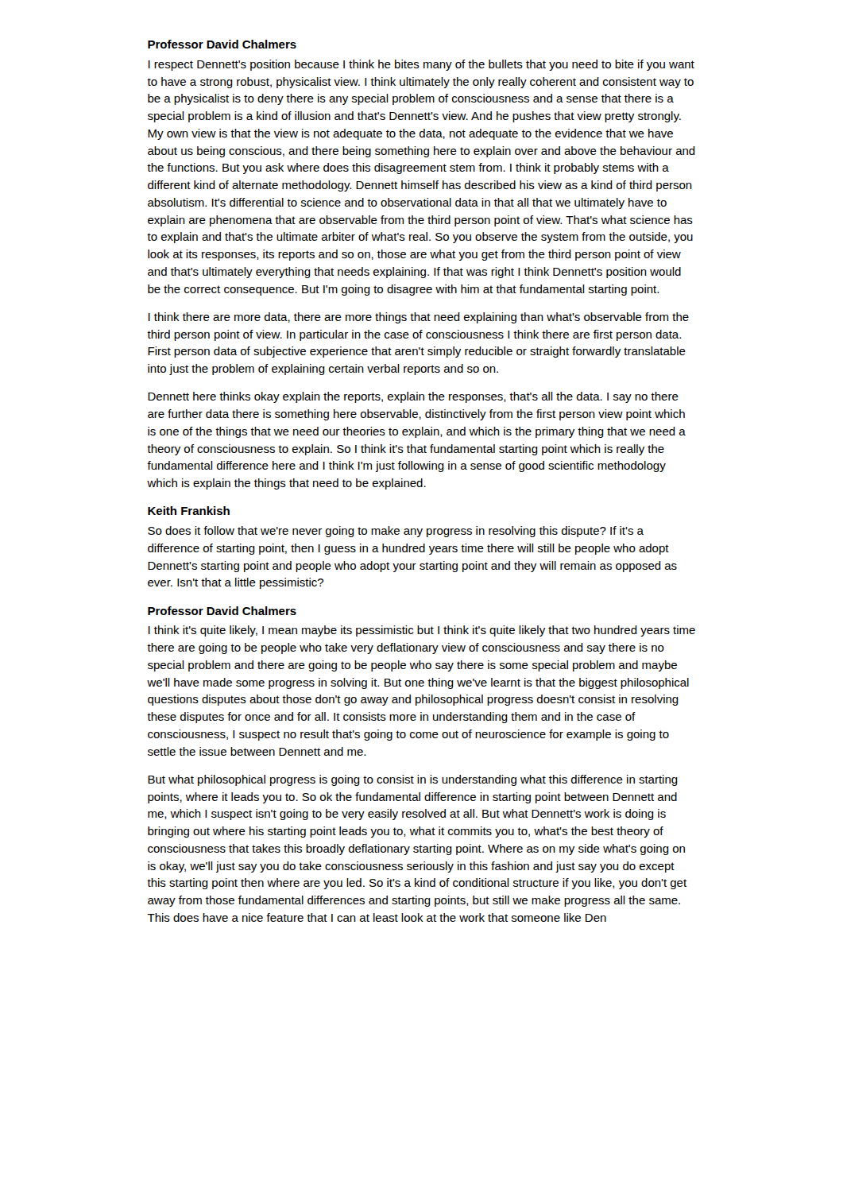Professor David Chalmers
I respect Dennett's position because I think he bites many of the bullets that you need to bite if you want to have a strong robust, physicalist view. I think ultimately the only really coherent and consistent way to be a physicalist is to deny there is any special problem of consciousness and a sense that there is a special problem is a kind of illusion and that's Dennett's view. And he pushes that view pretty strongly. My own view is that the view is not adequate to the data, not adequate to the evidence that we have about us being conscious, and there being something here to explain over and above the behaviour and the functions. But you ask where does this disagreement stem from. I think it probably stems with a different kind of alternate methodology. Dennett himself has described his view as a kind of third person absolutism. It's differential to science and to observational data in that all that we ultimately have to explain are phenomena that are observable from the third person point of view. That's what science has to explain and that's the ultimate arbiter of what's real. So you observe the system from the outside, you look at its responses, its reports and so on, those are what you get from the third person point of view and that's ultimately everything that needs explaining. If that was right I think Dennett's position would be the correct consequence. But I'm going to disagree with him at that fundamental starting point.
I think there are more data, there are more things that need explaining than what's observable from the third person point of view. In particular in the case of consciousness I think there are first person data. First person data of subjective experience that aren't simply reducible or straight forwardly translatable into just the problem of explaining certain verbal reports and so on.
Dennett here thinks okay explain the reports, explain the responses, that's all the data. I say no there are further data there is something here observable, distinctively from the first person view point which is one of the things that we need our theories to explain, and which is the primary thing that we need a theory of consciousness to explain. So I think it's that fundamental starting point which is really the fundamental difference here and I think I'm just following in a sense of good scientific methodology which is explain the things that need to be explained.
Keith Frankish
So does it follow that we're never going to make any progress in resolving this dispute? If it's a difference of starting point, then I guess in a hundred years time there will still be people who adopt Dennett's starting point and people who adopt your starting point and they will remain as opposed as ever. Isn't that a little pessimistic?
Professor David Chalmers
I think it's quite likely, I mean maybe its pessimistic but I think it's quite likely that two hundred years time there are going to be people who take very deflationary view of consciousness and say there is no special problem and there are going to be people who say there is some special problem and maybe we'll have made some progress in solving it. But one thing we've learnt is that the biggest philosophical questions disputes about those don't go away and philosophical progress doesn't consist in resolving these disputes for once and for all. It consists more in understanding them and in the case of consciousness, I suspect no result that's going to come out of neuroscience for example is going to settle the issue between Dennett and me.
But what philosophical progress is going to consist in is understanding what this difference in starting points, where it leads you to. So ok the fundamental difference in starting point between Dennett and me, which I suspect isn't going to be very easily resolved at all. But what Dennett's work is doing is bringing out where his starting point leads you to, what it commits you to, what's the best theory of consciousness that takes this broadly deflationary starting point. Where as on my side what's going on is okay, we'll just say you do take consciousness seriously in this fashion and just say you do except this starting point then where are you led. So it's a kind of conditional structure if you like, you don't get away from those fundamental differences and starting points, but still we make progress all the same. This does have a nice feature that I can at least look at the work that someone like Den